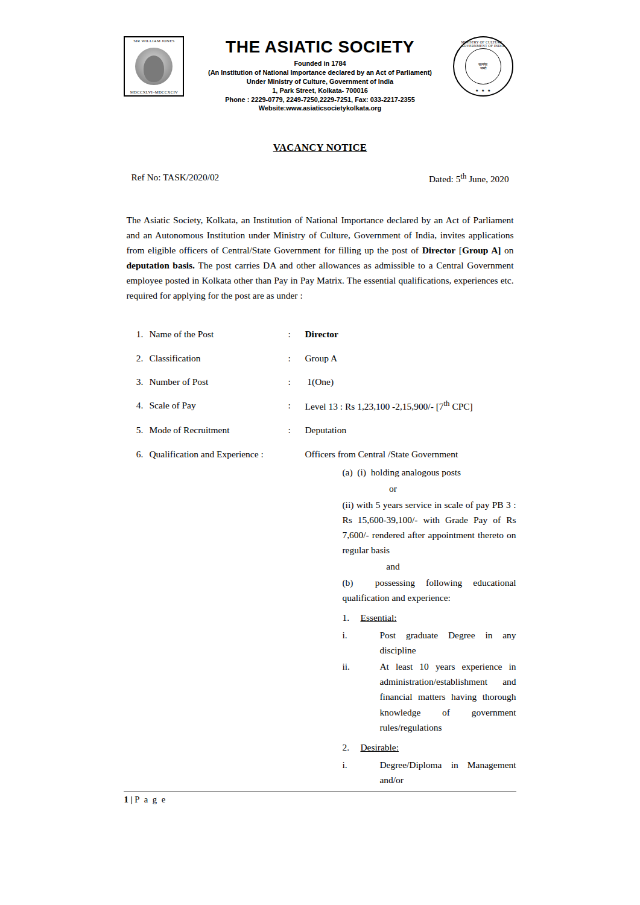SIR WILLIAM JONES
MDCCXLVI–MDCCXCIV
THE ASIATIC SOCIETY
Founded in 1784
(An Institution of National Importance declared by an Act of Parliament)
Under Ministry of Culture, Government of India
1, Park Street, Kolkata- 700016
Phone : 2229-0779, 2249-7250,2229-7251, Fax: 033-2217-2355
Website:www.asiaticsocietykolkata.org
MINISTRY OF CULTURE · GOVERNMENT OF INDIA
सत्यमेव
जयते
★ ★ ★
VACANCY NOTICE
Ref No: TASK/2020/02
Dated: 5th June, 2020
The Asiatic Society, Kolkata, an Institution of National Importance declared by an Act of Parliament and an Autonomous Institution under Ministry of Culture, Government of India, invites applications from eligible officers of Central/State Government for filling up the post of Director [Group A] on deputation basis. The post carries DA and other allowances as admissible to a Central Government employee posted in Kolkata other than Pay in Pay Matrix. The essential qualifications, experiences etc. required for applying for the post are as under :
1.
Name of the Post
:
Director
2.
Classification
:
Group A
3.
Number of Post
:
1(One)
4.
Scale of Pay
:
Level 13 : Rs 1,23,100 -2,15,900/- [7th CPC]
5.
Mode of Recruitment
:
Deputation
6.
Qualification and Experience :
Officers from Central /State Government
(a) (i) holding analogous posts
or
(ii) with 5 years service in scale of pay PB 3 : Rs 15,600-39,100/- with Grade Pay of Rs 7,600/- rendered after appointment thereto on regular basis
and
(b) possessing following educational qualification and experience:
1.
Essential:
i. Post graduate Degree in any discipline
ii. At least 10 years experience in administration/establishment and financial matters having thorough knowledge of government rules/regulations
2.
Desirable:
i. Degree/Diploma in Management and/or
1 | P a g e